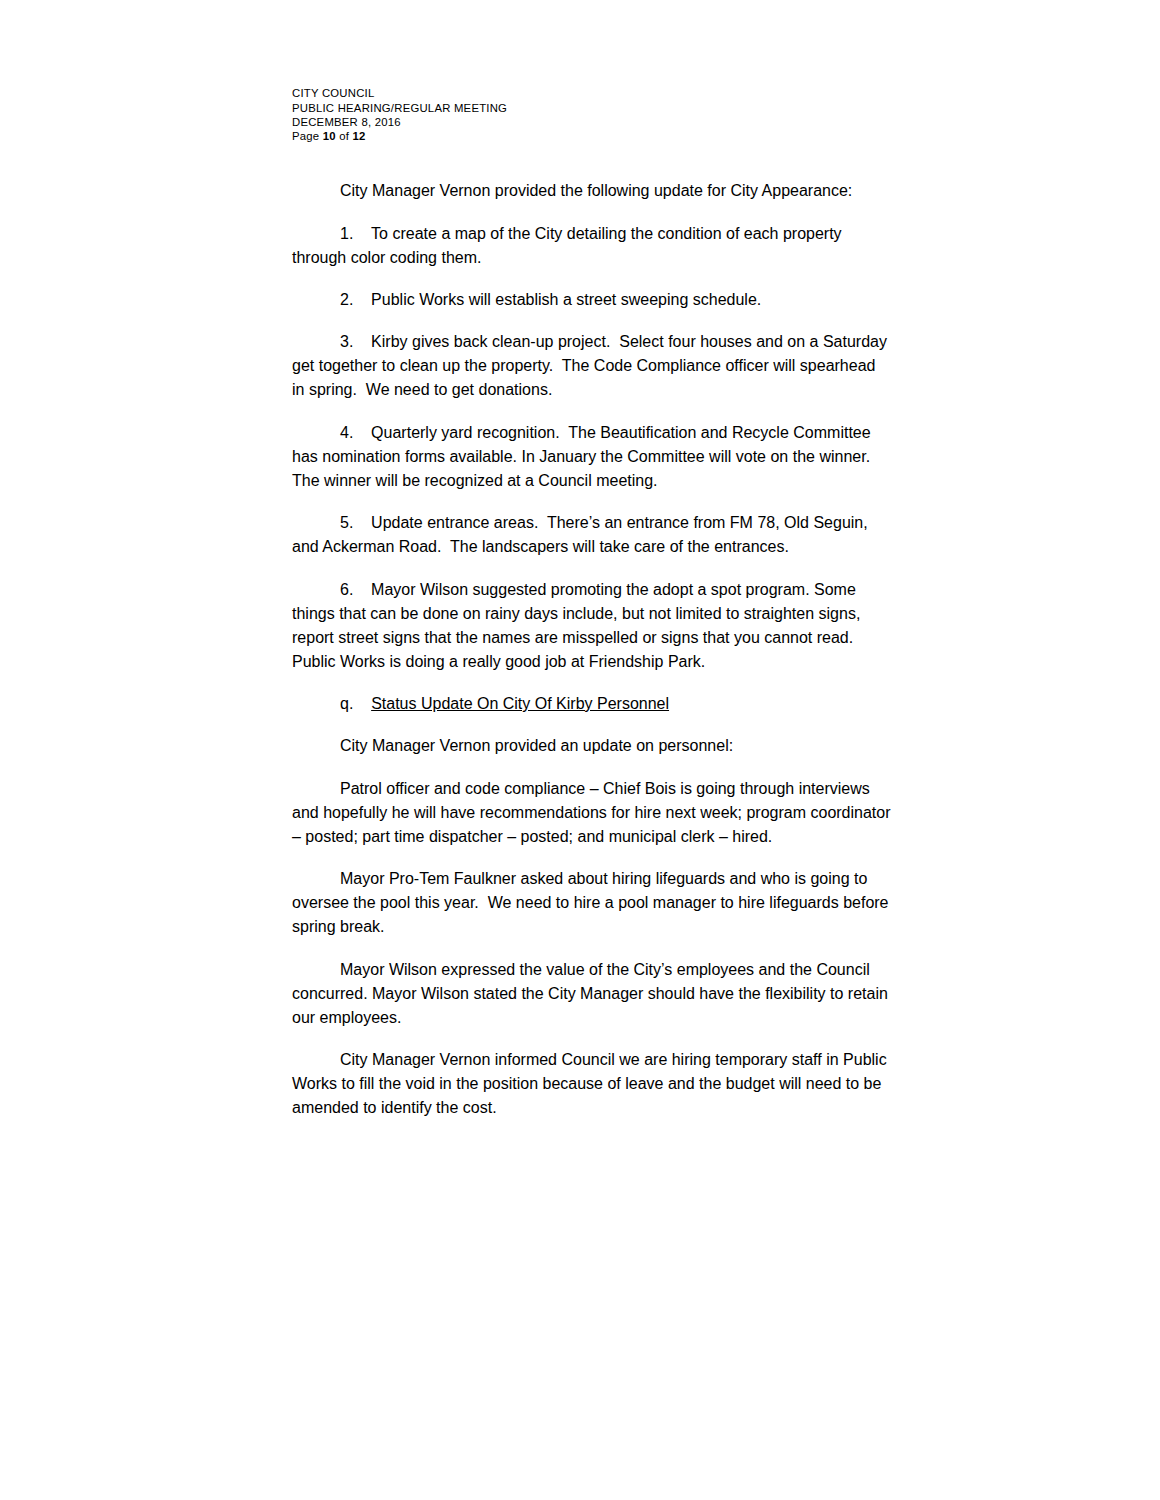CITY COUNCIL
PUBLIC HEARING/REGULAR MEETING
DECEMBER 8, 2016
Page 10 of 12
City Manager Vernon provided the following update for City Appearance:
1. To create a map of the City detailing the condition of each property through color coding them.
2. Public Works will establish a street sweeping schedule.
3. Kirby gives back clean-up project. Select four houses and on a Saturday get together to clean up the property. The Code Compliance officer will spearhead in spring. We need to get donations.
4. Quarterly yard recognition. The Beautification and Recycle Committee has nomination forms available. In January the Committee will vote on the winner. The winner will be recognized at a Council meeting.
5. Update entrance areas. There’s an entrance from FM 78, Old Seguin, and Ackerman Road. The landscapers will take care of the entrances.
6. Mayor Wilson suggested promoting the adopt a spot program. Some things that can be done on rainy days include, but not limited to straighten signs, report street signs that the names are misspelled or signs that you cannot read. Public Works is doing a really good job at Friendship Park.
q. Status Update On City Of Kirby Personnel
City Manager Vernon provided an update on personnel:
Patrol officer and code compliance – Chief Bois is going through interviews and hopefully he will have recommendations for hire next week; program coordinator – posted; part time dispatcher – posted; and municipal clerk – hired.
Mayor Pro-Tem Faulkner asked about hiring lifeguards and who is going to oversee the pool this year. We need to hire a pool manager to hire lifeguards before spring break.
Mayor Wilson expressed the value of the City’s employees and the Council concurred. Mayor Wilson stated the City Manager should have the flexibility to retain our employees.
City Manager Vernon informed Council we are hiring temporary staff in Public Works to fill the void in the position because of leave and the budget will need to be amended to identify the cost.